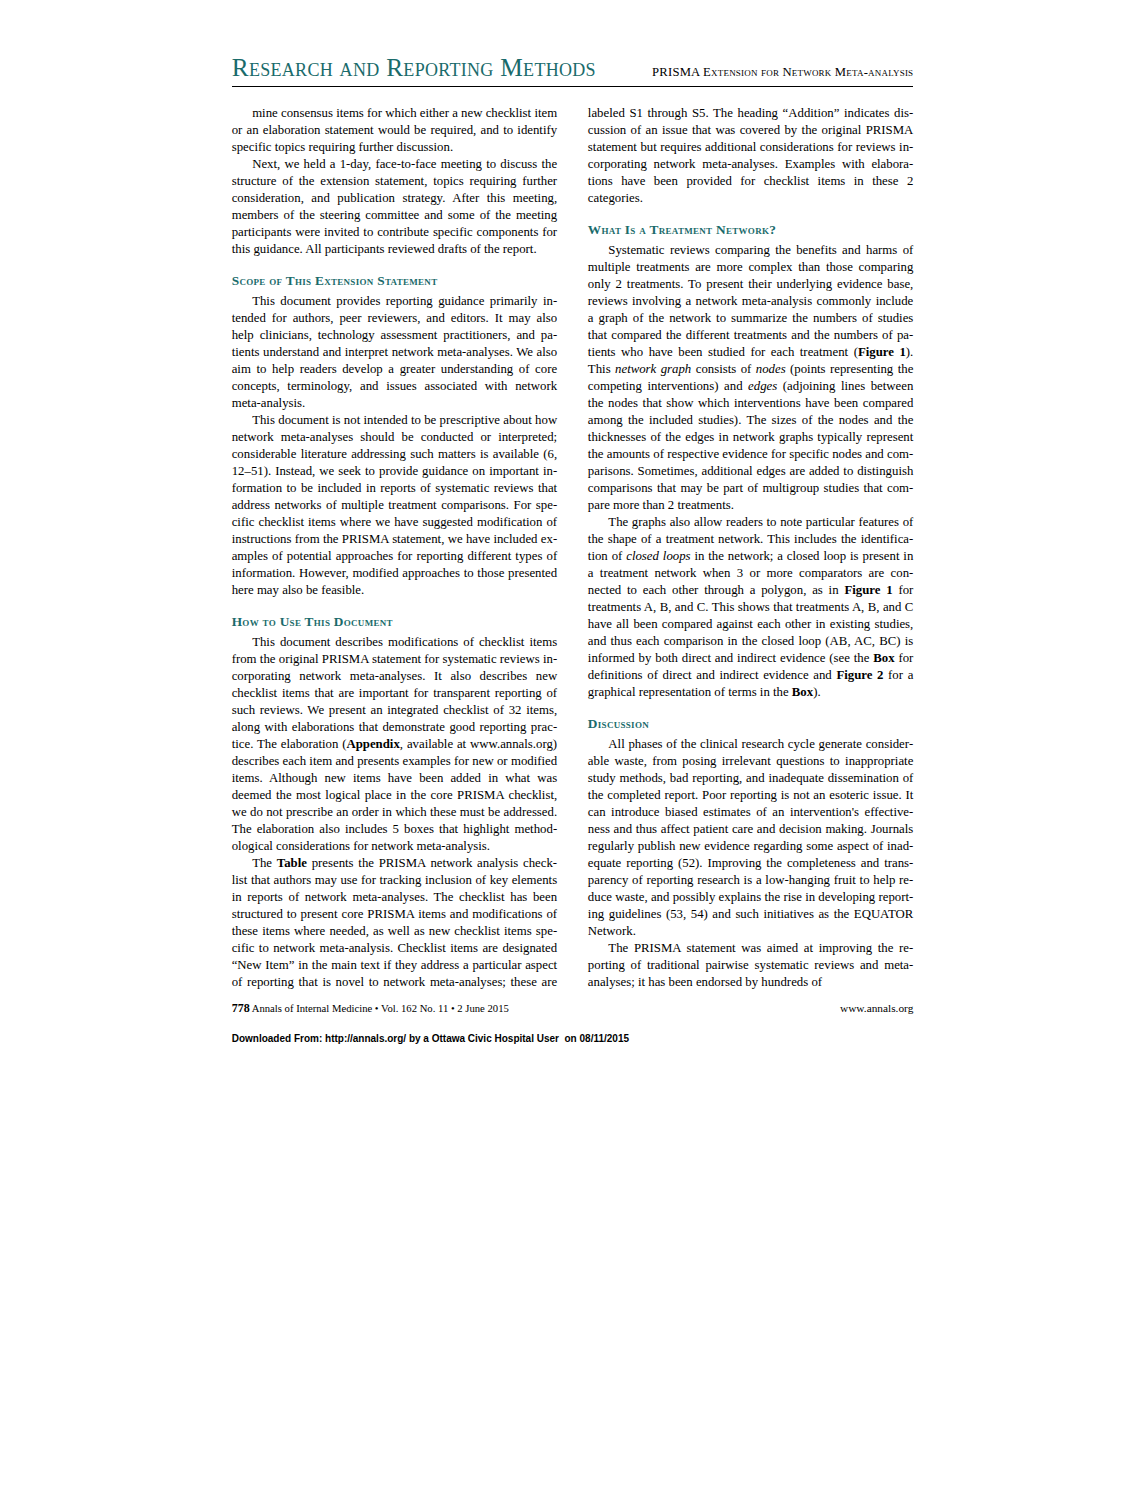Research and Reporting Methods
PRISMA Extension for Network Meta-analysis
mine consensus items for which either a new checklist item or an elaboration statement would be required, and to identify specific topics requiring further discussion.
Next, we held a 1-day, face-to-face meeting to discuss the structure of the extension statement, topics requiring further consideration, and publication strategy. After this meeting, members of the steering committee and some of the meeting participants were invited to contribute specific components for this guidance. All participants reviewed drafts of the report.
Scope of This Extension Statement
This document provides reporting guidance primarily intended for authors, peer reviewers, and editors. It may also help clinicians, technology assessment practitioners, and patients understand and interpret network meta-analyses. We also aim to help readers develop a greater understanding of core concepts, terminology, and issues associated with network meta-analysis.
This document is not intended to be prescriptive about how network meta-analyses should be conducted or interpreted; considerable literature addressing such matters is available (6, 12–51). Instead, we seek to provide guidance on important information to be included in reports of systematic reviews that address networks of multiple treatment comparisons. For specific checklist items where we have suggested modification of instructions from the PRISMA statement, we have included examples of potential approaches for reporting different types of information. However, modified approaches to those presented here may also be feasible.
How to Use This Document
This document describes modifications of checklist items from the original PRISMA statement for systematic reviews incorporating network meta-analyses. It also describes new checklist items that are important for transparent reporting of such reviews. We present an integrated checklist of 32 items, along with elaborations that demonstrate good reporting practice. The elaboration (Appendix, available at www.annals.org) describes each item and presents examples for new or modified items. Although new items have been added in what was deemed the most logical place in the core PRISMA checklist, we do not prescribe an order in which these must be addressed. The elaboration also includes 5 boxes that highlight methodological considerations for network meta-analysis.
The Table presents the PRISMA network analysis checklist that authors may use for tracking inclusion of key elements in reports of network meta-analyses. The checklist has been structured to present core PRISMA items and modifications of these items where needed, as well as new checklist items specific to network meta-analysis. Checklist items are designated “New Item” in the main text if they address a particular aspect of reporting that is novel to network meta-analyses; these are labeled S1 through S5. The heading “Addition” indicates discussion of an issue that was covered by the original PRISMA statement but requires additional considerations for reviews incorporating network meta-analyses. Examples with elaborations have been provided for checklist items in these 2 categories.
What Is a Treatment Network?
Systematic reviews comparing the benefits and harms of multiple treatments are more complex than those comparing only 2 treatments. To present their underlying evidence base, reviews involving a network meta-analysis commonly include a graph of the network to summarize the numbers of studies that compared the different treatments and the numbers of patients who have been studied for each treatment (Figure 1). This network graph consists of nodes (points representing the competing interventions) and edges (adjoining lines between the nodes that show which interventions have been compared among the included studies). The sizes of the nodes and the thicknesses of the edges in network graphs typically represent the amounts of respective evidence for specific nodes and comparisons. Sometimes, additional edges are added to distinguish comparisons that may be part of multigroup studies that compare more than 2 treatments.
The graphs also allow readers to note particular features of the shape of a treatment network. This includes the identification of closed loops in the network; a closed loop is present in a treatment network when 3 or more comparators are connected to each other through a polygon, as in Figure 1 for treatments A, B, and C. This shows that treatments A, B, and C have all been compared against each other in existing studies, and thus each comparison in the closed loop (AB, AC, BC) is informed by both direct and indirect evidence (see the Box for definitions of direct and indirect evidence and Figure 2 for a graphical representation of terms in the Box).
Discussion
All phases of the clinical research cycle generate considerable waste, from posing irrelevant questions to inappropriate study methods, bad reporting, and inadequate dissemination of the completed report. Poor reporting is not an esoteric issue. It can introduce biased estimates of an intervention's effectiveness and thus affect patient care and decision making. Journals regularly publish new evidence regarding some aspect of inadequate reporting (52). Improving the completeness and transparency of reporting research is a low-hanging fruit to help reduce waste, and possibly explains the rise in developing reporting guidelines (53, 54) and such initiatives as the EQUATOR Network.
The PRISMA statement was aimed at improving the reporting of traditional pairwise systematic reviews and meta-analyses; it has been endorsed by hundreds of
778 Annals of Internal Medicine • Vol. 162 No. 11 • 2 June 2015
www.annals.org
Downloaded From: http://annals.org/ by a Ottawa Civic Hospital User on 08/11/2015